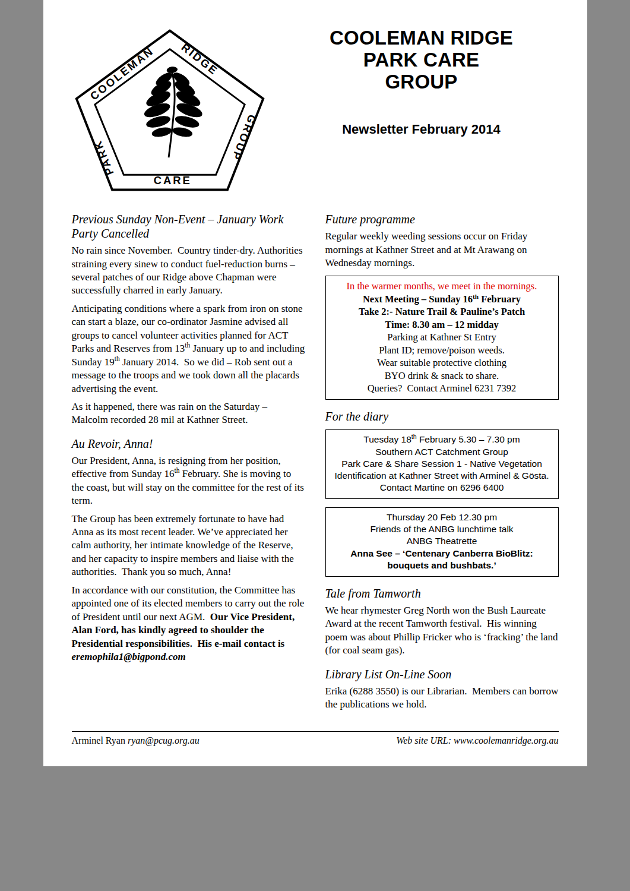COOLEMAN RIDGE GROUP PARK CARE
COOLEMAN RIDGE
PARK CARE
GROUP
Newsletter February 2014
Previous Sunday Non-Event – January Work Party Cancelled
No rain since November. Country tinder-dry. Authorities straining every sinew to conduct fuel-reduction burns – several patches of our Ridge above Chapman were successfully charred in early January.
Anticipating conditions where a spark from iron on stone can start a blaze, our co-ordinator Jasmine advised all groups to cancel volunteer activities planned for ACT Parks and Reserves from 13th January up to and including Sunday 19th January 2014. So we did – Rob sent out a message to the troops and we took down all the placards advertising the event.
As it happened, there was rain on the Saturday – Malcolm recorded 28 mil at Kathner Street.
Au Revoir, Anna!
Our President, Anna, is resigning from her position, effective from Sunday 16th February. She is moving to the coast, but will stay on the committee for the rest of its term.
The Group has been extremely fortunate to have had Anna as its most recent leader. We’ve appreciated her calm authority, her intimate knowledge of the Reserve, and her capacity to inspire members and liaise with the authorities. Thank you so much, Anna!
In accordance with our constitution, the Committee has appointed one of its elected members to carry out the role of President until our next AGM. Our Vice President, Alan Ford, has kindly agreed to shoulder the Presidential responsibilities. His e-mail contact is eremophila1@bigpond.com
Future programme
Regular weekly weeding sessions occur on Friday mornings at Kathner Street and at Mt Arawang on Wednesday mornings.
In the warmer months, we meet in the mornings.
Next Meeting – Sunday 16th February
Take 2:- Nature Trail & Pauline’s Patch
Time: 8.30 am – 12 midday
Parking at Kathner St Entry
Plant ID; remove/poison weeds.
Wear suitable protective clothing
BYO drink & snack to share.
Queries? Contact Arminel 6231 7392
For the diary
Tuesday 18th February 5.30 – 7.30 pm
Southern ACT Catchment Group
Park Care & Share Session 1 - Native Vegetation Identification at Kathner Street with Arminel & Gösta.
Contact Martine on 6296 6400
Thursday 20 Feb 12.30 pm
Friends of the ANBG lunchtime talk
ANBG Theatrette
Anna See – ‘Centenary Canberra BioBlitz: bouquets and bushbats.’
Tale from Tamworth
We hear rhymester Greg North won the Bush Laureate Award at the recent Tamworth festival. His winning poem was about Phillip Fricker who is ‘fracking’ the land (for coal seam gas).
Library List On-Line Soon
Erika (6288 3550) is our Librarian. Members can borrow the publications we hold.
Arminel Ryan ryan@pcug.org.au
Web site URL: www.coolemanridge.org.au